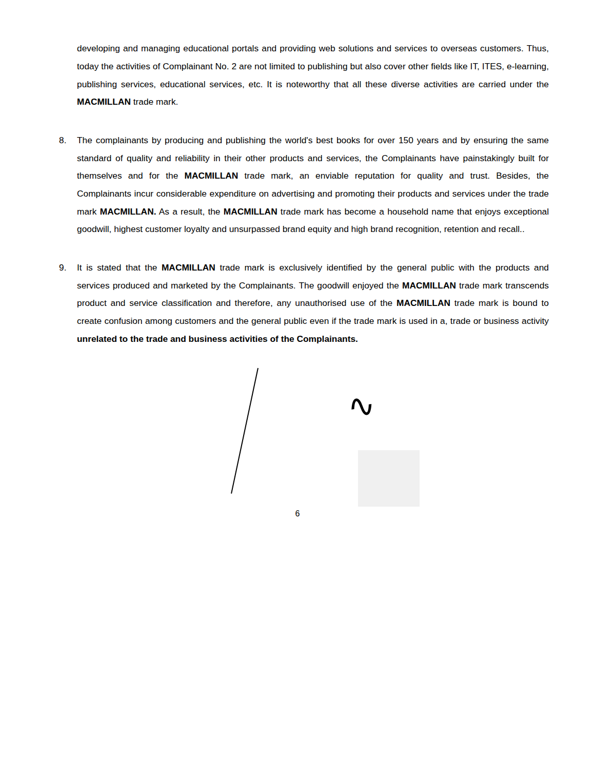developing and managing educational portals and providing web solutions and services to overseas customers. Thus, today the activities of Complainant No. 2 are not limited to publishing but also cover other fields like IT, ITES, e-learning, publishing services, educational services, etc. It is noteworthy that all these diverse activities are carried under the MACMILLAN trade mark.
The complainants by producing and publishing the world's best books for over 150 years and by ensuring the same standard of quality and reliability in their other products and services, the Complainants have painstakingly built for themselves and for the MACMILLAN trade mark, an enviable reputation for quality and trust. Besides, the Complainants incur considerable expenditure on advertising and promoting their products and services under the trade mark MACMILLAN. As a result, the MACMILLAN trade mark has become a household name that enjoys exceptional goodwill, highest customer loyalty and unsurpassed brand equity and high brand recognition, retention and recall..
It is stated that the MACMILLAN trade mark is exclusively identified by the general public with the products and services produced and marketed by the Complainants. The goodwill enjoyed the MACMILLAN trade mark transcends product and service classification and therefore, any unauthorised use of the MACMILLAN trade mark is bound to create confusion among customers and the general public even if the trade mark is used in a, trade or business activity unrelated to the trade and business activities of the Complainants.
∿
6